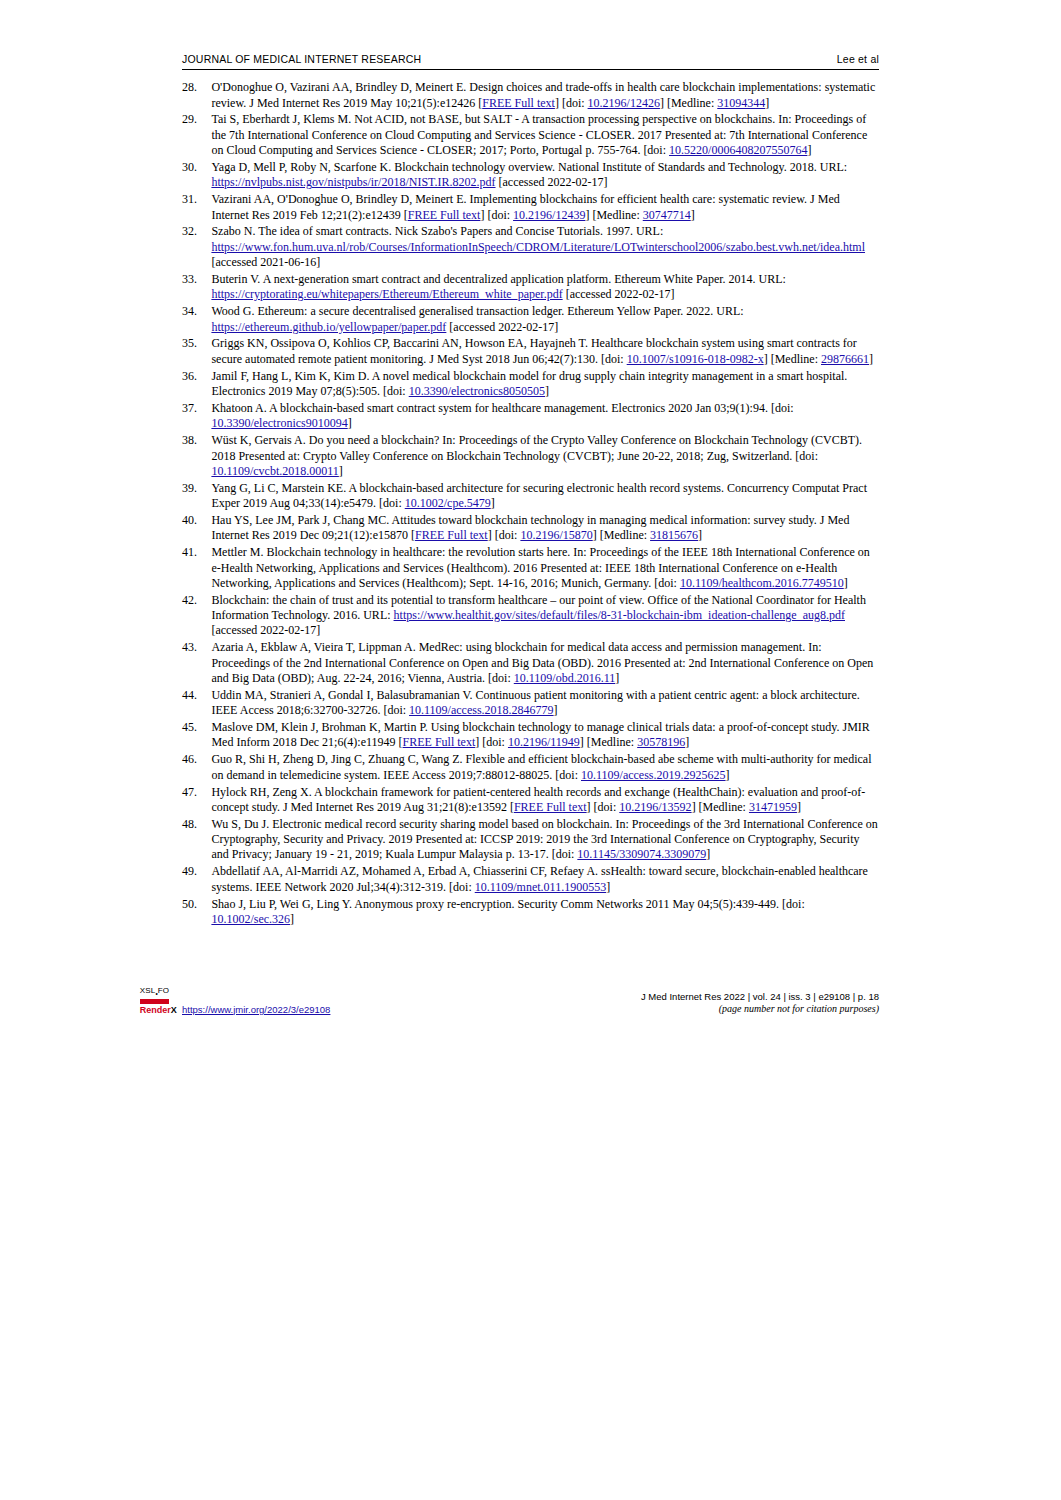Journal of Medical Internet Research
Lee et al
28. O'Donoghue O, Vazirani AA, Brindley D, Meinert E. Design choices and trade-offs in health care blockchain implementations: systematic review. J Med Internet Res 2019 May 10;21(5):e12426 [FREE Full text] [doi: 10.2196/12426] [Medline: 31094344]
29. Tai S, Eberhardt J, Klems M. Not ACID, not BASE, but SALT - A transaction processing perspective on blockchains. In: Proceedings of the 7th International Conference on Cloud Computing and Services Science - CLOSER. 2017 Presented at: 7th International Conference on Cloud Computing and Services Science - CLOSER; 2017; Porto, Portugal p. 755-764. [doi: 10.5220/0006408207550764]
30. Yaga D, Mell P, Roby N, Scarfone K. Blockchain technology overview. National Institute of Standards and Technology. 2018. URL: https://nvlpubs.nist.gov/nistpubs/ir/2018/NIST.IR.8202.pdf [accessed 2022-02-17]
31. Vazirani AA, O'Donoghue O, Brindley D, Meinert E. Implementing blockchains for efficient health care: systematic review. J Med Internet Res 2019 Feb 12;21(2):e12439 [FREE Full text] [doi: 10.2196/12439] [Medline: 30747714]
32. Szabo N. The idea of smart contracts. Nick Szabo's Papers and Concise Tutorials. 1997. URL: https://www.fon.hum.uva.nl/rob/Courses/InformationInSpeech/CDROM/Literature/LOTwinterschool2006/szabo.best.vwh.net/idea.html [accessed 2021-06-16]
33. Buterin V. A next-generation smart contract and decentralized application platform. Ethereum White Paper. 2014. URL: https://cryptorating.eu/whitepapers/Ethereum/Ethereum_white_paper.pdf [accessed 2022-02-17]
34. Wood G. Ethereum: a secure decentralised generalised transaction ledger. Ethereum Yellow Paper. 2022. URL: https://ethereum.github.io/yellowpaper/paper.pdf [accessed 2022-02-17]
35. Griggs KN, Ossipova O, Kohlios CP, Baccarini AN, Howson EA, Hayajneh T. Healthcare blockchain system using smart contracts for secure automated remote patient monitoring. J Med Syst 2018 Jun 06;42(7):130. [doi: 10.1007/s10916-018-0982-x] [Medline: 29876661]
36. Jamil F, Hang L, Kim K, Kim D. A novel medical blockchain model for drug supply chain integrity management in a smart hospital. Electronics 2019 May 07;8(5):505. [doi: 10.3390/electronics8050505]
37. Khatoon A. A blockchain-based smart contract system for healthcare management. Electronics 2020 Jan 03;9(1):94. [doi: 10.3390/electronics9010094]
38. Wüst K, Gervais A. Do you need a blockchain? In: Proceedings of the Crypto Valley Conference on Blockchain Technology (CVCBT). 2018 Presented at: Crypto Valley Conference on Blockchain Technology (CVCBT); June 20-22, 2018; Zug, Switzerland. [doi: 10.1109/cvcbt.2018.00011]
39. Yang G, Li C, Marstein KE. A blockchain‐based architecture for securing electronic health record systems. Concurrency Computat Pract Exper 2019 Aug 04;33(14):e5479. [doi: 10.1002/cpe.5479]
40. Hau YS, Lee JM, Park J, Chang MC. Attitudes toward blockchain technology in managing medical information: survey study. J Med Internet Res 2019 Dec 09;21(12):e15870 [FREE Full text] [doi: 10.2196/15870] [Medline: 31815676]
41. Mettler M. Blockchain technology in healthcare: the revolution starts here. In: Proceedings of the IEEE 18th International Conference on e-Health Networking, Applications and Services (Healthcom). 2016 Presented at: IEEE 18th International Conference on e-Health Networking, Applications and Services (Healthcom); Sept. 14-16, 2016; Munich, Germany. [doi: 10.1109/healthcom.2016.7749510]
42. Blockchain: the chain of trust and its potential to transform healthcare – our point of view. Office of the National Coordinator for Health Information Technology. 2016. URL: https://www.healthit.gov/sites/default/files/8-31-blockchain-ibm_ideation-challenge_aug8.pdf [accessed 2022-02-17]
43. Azaria A, Ekblaw A, Vieira T, Lippman A. MedRec: using blockchain for medical data access and permission management. In: Proceedings of the 2nd International Conference on Open and Big Data (OBD). 2016 Presented at: 2nd International Conference on Open and Big Data (OBD); Aug. 22-24, 2016; Vienna, Austria. [doi: 10.1109/obd.2016.11]
44. Uddin MA, Stranieri A, Gondal I, Balasubramanian V. Continuous patient monitoring with a patient centric agent: a block architecture. IEEE Access 2018;6:32700-32726. [doi: 10.1109/access.2018.2846779]
45. Maslove DM, Klein J, Brohman K, Martin P. Using blockchain technology to manage clinical trials data: a proof-of-concept study. JMIR Med Inform 2018 Dec 21;6(4):e11949 [FREE Full text] [doi: 10.2196/11949] [Medline: 30578196]
46. Guo R, Shi H, Zheng D, Jing C, Zhuang C, Wang Z. Flexible and efficient blockchain-based abe scheme with multi-authority for medical on demand in telemedicine system. IEEE Access 2019;7:88012-88025. [doi: 10.1109/access.2019.2925625]
47. Hylock RH, Zeng X. A blockchain framework for patient-centered health records and exchange (HealthChain): evaluation and proof-of-concept study. J Med Internet Res 2019 Aug 31;21(8):e13592 [FREE Full text] [doi: 10.2196/13592] [Medline: 31471959]
48. Wu S, Du J. Electronic medical record security sharing model based on blockchain. In: Proceedings of the 3rd International Conference on Cryptography, Security and Privacy. 2019 Presented at: ICCSP 2019: 2019 the 3rd International Conference on Cryptography, Security and Privacy; January 19 - 21, 2019; Kuala Lumpur Malaysia p. 13-17. [doi: 10.1145/3309074.3309079]
49. Abdellatif AA, Al-Marridi AZ, Mohamed A, Erbad A, Chiasserini CF, Refaey A. ssHealth: toward secure, blockchain-enabled healthcare systems. IEEE Network 2020 Jul;34(4):312-319. [doi: 10.1109/mnet.011.1900553]
50. Shao J, Liu P, Wei G, Ling Y. Anonymous proxy re-encryption. Security Comm Networks 2011 May 04;5(5):439-449. [doi: 10.1002/sec.326]
XSL•FO
Render X
https://www.jmir.org/2022/3/e29108
J Med Internet Res 2022 | vol. 24 | iss. 3 | e29108 | p. 18
(page number not for citation purposes)